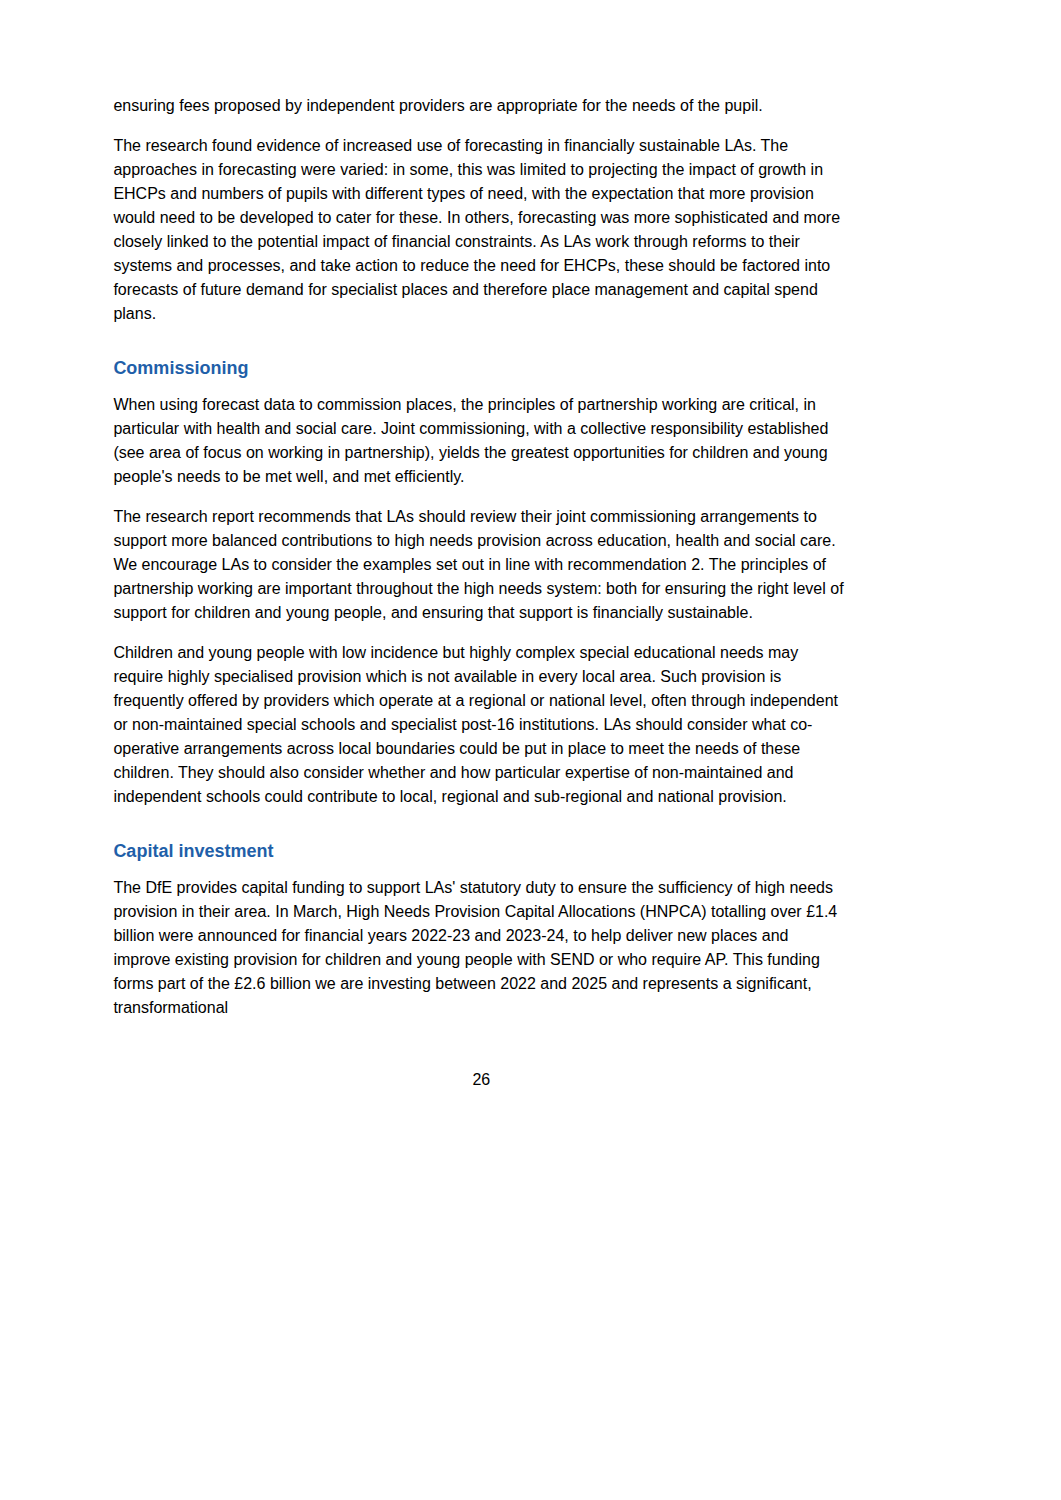ensuring fees proposed by independent providers are appropriate for the needs of the pupil.
The research found evidence of increased use of forecasting in financially sustainable LAs. The approaches in forecasting were varied: in some, this was limited to projecting the impact of growth in EHCPs and numbers of pupils with different types of need, with the expectation that more provision would need to be developed to cater for these. In others, forecasting was more sophisticated and more closely linked to the potential impact of financial constraints. As LAs work through reforms to their systems and processes, and take action to reduce the need for EHCPs, these should be factored into forecasts of future demand for specialist places and therefore place management and capital spend plans.
Commissioning
When using forecast data to commission places, the principles of partnership working are critical, in particular with health and social care. Joint commissioning, with a collective responsibility established (see area of focus on working in partnership), yields the greatest opportunities for children and young people's needs to be met well, and met efficiently.
The research report recommends that LAs should review their joint commissioning arrangements to support more balanced contributions to high needs provision across education, health and social care. We encourage LAs to consider the examples set out in line with recommendation 2. The principles of partnership working are important throughout the high needs system: both for ensuring the right level of support for children and young people, and ensuring that support is financially sustainable.
Children and young people with low incidence but highly complex special educational needs may require highly specialised provision which is not available in every local area. Such provision is frequently offered by providers which operate at a regional or national level, often through independent or non-maintained special schools and specialist post-16 institutions. LAs should consider what co-operative arrangements across local boundaries could be put in place to meet the needs of these children. They should also consider whether and how particular expertise of non-maintained and independent schools could contribute to local, regional and sub-regional and national provision.
Capital investment
The DfE provides capital funding to support LAs' statutory duty to ensure the sufficiency of high needs provision in their area. In March, High Needs Provision Capital Allocations (HNPCA) totalling over £1.4 billion were announced for financial years 2022-23 and 2023-24, to help deliver new places and improve existing provision for children and young people with SEND or who require AP. This funding forms part of the £2.6 billion we are investing between 2022 and 2025 and represents a significant, transformational
26